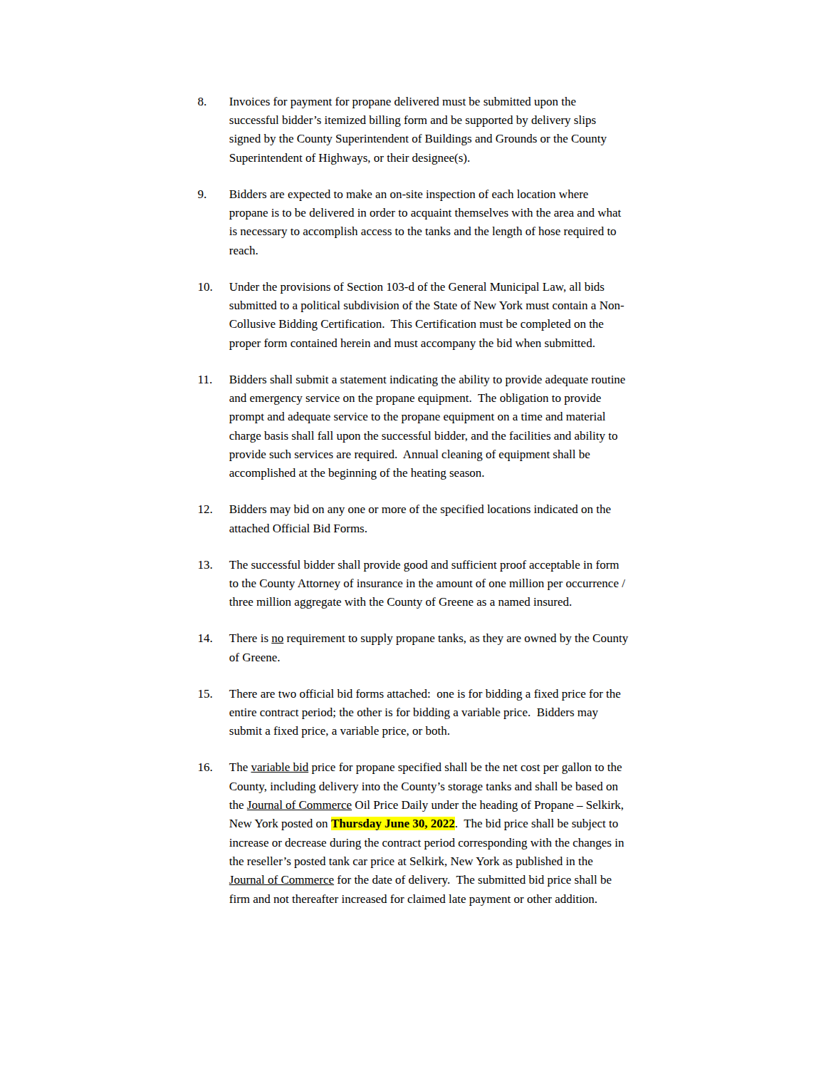8. Invoices for payment for propane delivered must be submitted upon the successful bidder’s itemized billing form and be supported by delivery slips signed by the County Superintendent of Buildings and Grounds or the County Superintendent of Highways, or their designee(s).
9. Bidders are expected to make an on-site inspection of each location where propane is to be delivered in order to acquaint themselves with the area and what is necessary to accomplish access to the tanks and the length of hose required to reach.
10. Under the provisions of Section 103-d of the General Municipal Law, all bids submitted to a political subdivision of the State of New York must contain a Non-Collusive Bidding Certification. This Certification must be completed on the proper form contained herein and must accompany the bid when submitted.
11. Bidders shall submit a statement indicating the ability to provide adequate routine and emergency service on the propane equipment. The obligation to provide prompt and adequate service to the propane equipment on a time and material charge basis shall fall upon the successful bidder, and the facilities and ability to provide such services are required. Annual cleaning of equipment shall be accomplished at the beginning of the heating season.
12. Bidders may bid on any one or more of the specified locations indicated on the attached Official Bid Forms.
13. The successful bidder shall provide good and sufficient proof acceptable in form to the County Attorney of insurance in the amount of one million per occurrence / three million aggregate with the County of Greene as a named insured.
14. There is no requirement to supply propane tanks, as they are owned by the County of Greene.
15. There are two official bid forms attached: one is for bidding a fixed price for the entire contract period; the other is for bidding a variable price. Bidders may submit a fixed price, a variable price, or both.
16. The variable bid price for propane specified shall be the net cost per gallon to the County, including delivery into the County’s storage tanks and shall be based on the Journal of Commerce Oil Price Daily under the heading of Propane – Selkirk, New York posted on Thursday June 30, 2022. The bid price shall be subject to increase or decrease during the contract period corresponding with the changes in the reseller’s posted tank car price at Selkirk, New York as published in the Journal of Commerce for the date of delivery. The submitted bid price shall be firm and not thereafter increased for claimed late payment or other addition.